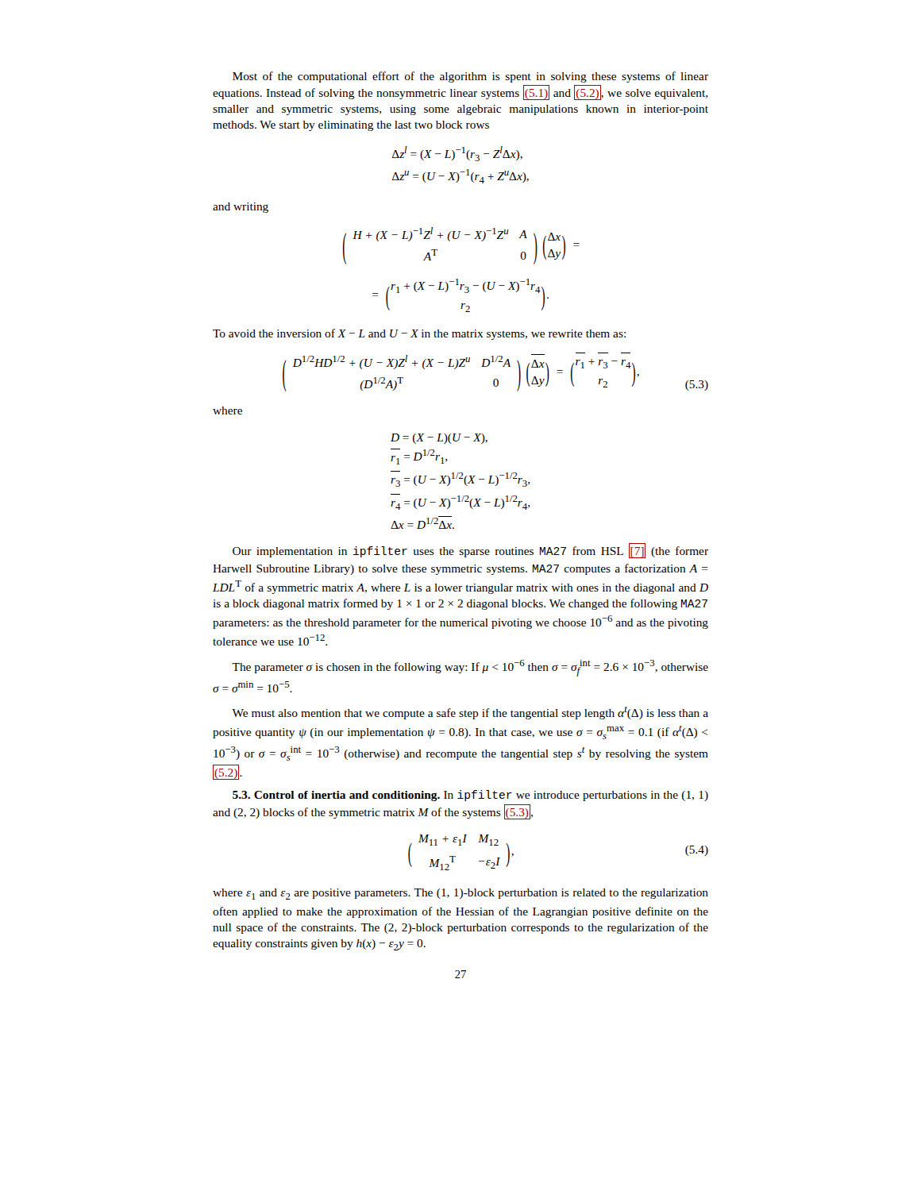Most of the computational effort of the algorithm is spent in solving these systems of linear equations. Instead of solving the nonsymmetric linear systems (5.1) and (5.2), we solve equivalent, smaller and symmetric systems, using some algebraic manipulations known in interior-point methods. We start by eliminating the last two block rows
Δzl = (X − L)−1(r3 − ZlΔx),
Δzu = (U − X)−1(r4 + ZuΔx),
and writing
(
| H + ( X − L ) −1 Z l + ( U − X ) −1 Z u | A |
| A T | 0 |
) ( Δx Δy ) =
= ( r1 + (X − L)−1r3 − (U − X)−1r4 r2 ).
To avoid the inversion of X − L and U − X in the matrix systems, we rewrite them as:
(
| D 1/2 HD 1/2 + ( U − X ) Z l + ( X − L ) Z u | D 1/2 A |
| ( D 1/2 A ) T | 0 |
) ( Δx Δy ) = ( r1 + r3 − r4 r2 ), (5.3)
where
D = (X − L)(U − X),
r1 = D1/2r1,
r3 = (U − X)1/2(X − L)−1/2r3,
r4 = (U − X)−1/2(X − L)1/2r4,
Δx = D1/2Δx.
Our implementation in ipfilter uses the sparse routines MA27 from HSL [7] (the former Harwell Subroutine Library) to solve these symmetric systems. MA27 computes a factorization A = LDLT of a symmetric matrix A, where L is a lower triangular matrix with ones in the diagonal and D is a block diagonal matrix formed by 1 × 1 or 2 × 2 diagonal blocks. We changed the following MA27 parameters: as the threshold parameter for the numerical pivoting we choose 10−6 and as the pivoting tolerance we use 10−12.
The parameter σ is chosen in the following way: If μ < 10−6 then σ = σfint = 2.6 × 10−3, otherwise σ = σmin = 10−5.
We must also mention that we compute a safe step if the tangential step length αt(Δ) is less than a positive quantity ψ (in our implementation ψ = 0.8). In that case, we use σ = σsmax = 0.1 (if αt(Δ) < 10−3) or σ = σsint = 10−3 (otherwise) and recompute the tangential step st by resolving the system (5.2).
5.3. Control of inertia and conditioning. In ipfilter we introduce perturbations in the (1, 1) and (2, 2) blocks of the symmetric matrix M of the systems (5.3),
(
| M 11 + ε 1 I | M 12 |
| M 12 T | − ε 2 I |
), (5.4)
where ε1 and ε2 are positive parameters. The (1, 1)-block perturbation is related to the regularization often applied to make the approximation of the Hessian of the Lagrangian positive definite on the null space of the constraints. The (2, 2)-block perturbation corresponds to the regularization of the equality constraints given by h(x) − ε2y = 0.
27